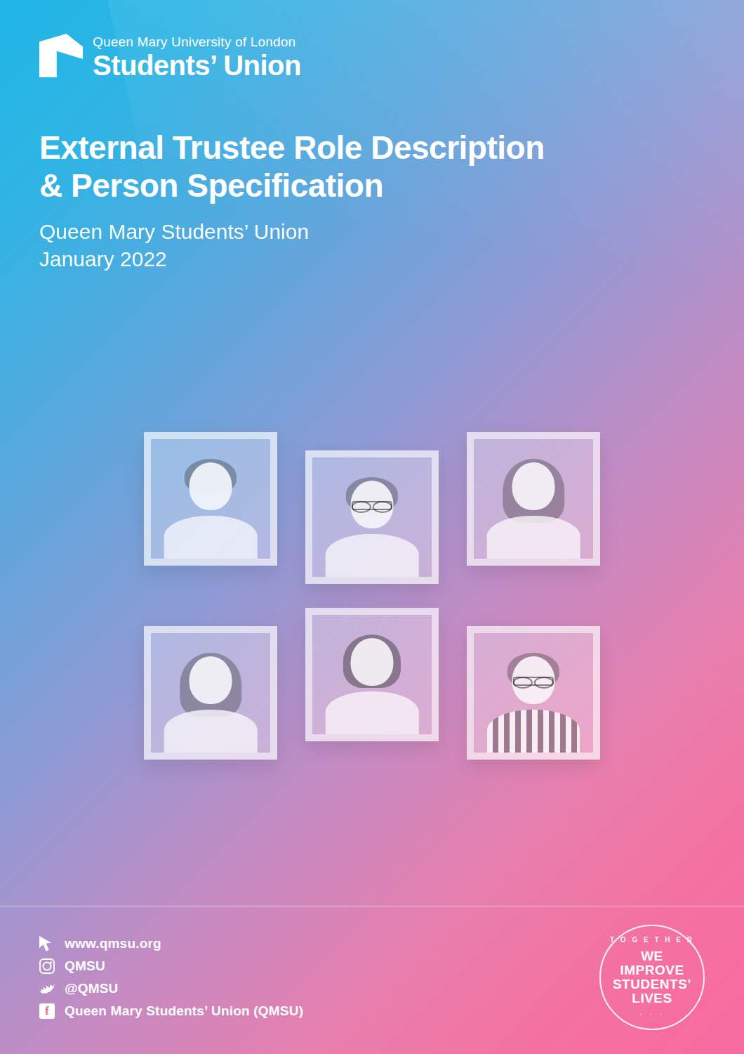Queen Mary University of London Students’ Union
External Trustee Role Description
& Person Specification
Queen Mary Students’ Union
January 2022
Portrait of a smiling student
Portrait of a smiling student wearing glasses
Portrait of a smiling student with long hair
Portrait of a smiling student with long hair
Portrait of a smiling student wearing a headscarf
Portrait of a smiling student wearing glasses and a striped shirt
www.qmsu.org
QMSU
@QMSU
Queen Mary Students’ Union (QMSU)
T O G E T H E R
WE
IMPROVE
STUDENTS’
LIVES
· · ·